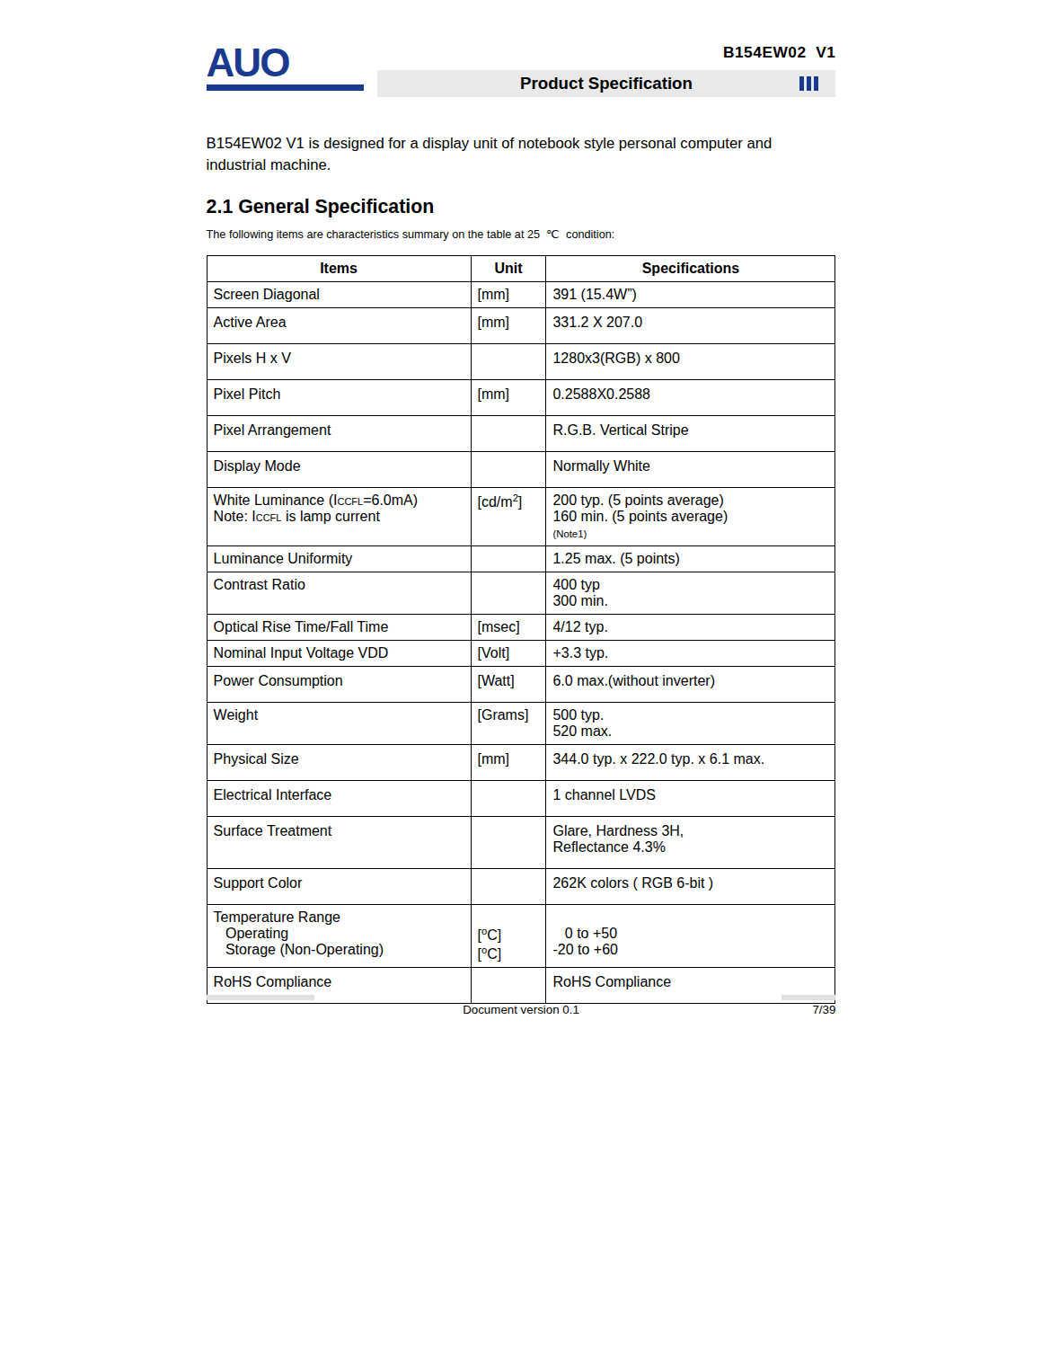AUO
B154EW02 V1
Product Specification
B154EW02 V1 is designed for a display unit of notebook style personal computer and industrial machine.
2.1 General Specification
The following items are characteristics summary on the table at 25 ℃ condition:
| Items | Unit | Specifications |
| --- | --- | --- |
| Screen Diagonal | [mm] | 391 (15.4W”) |
| Active Area | [mm] | 331.2 X 207.0 |
| Pixels H x V | | 1280x3(RGB) x 800 |
| Pixel Pitch | [mm] | 0.2588X0.2588 |
| Pixel Arrangement | | R.G.B. Vertical Stripe |
| Display Mode | | Normally White |
| White Luminance (I ccfl =6.0mA) Note: I ccfl is lamp current | [cd/m 2 ] | 200 typ. (5 points average) 160 min. (5 points average) (Note1) |
| Luminance Uniformity | | 1.25 max. (5 points) |
| Contrast Ratio | | 400 typ 300 min. |
| Optical Rise Time/Fall Time | [msec] | 4/12 typ. |
| Nominal Input Voltage VDD | [Volt] | +3.3 typ. |
| Power Consumption | [Watt] | 6.0 max.(without inverter) |
| Weight | [Grams] | 500 typ. 520 max. |
| Physical Size | [mm] | 344.0 typ. x 222.0 typ. x 6.1 max. |
| Electrical Interface | | 1 channel LVDS |
| Surface Treatment | | Glare, Hardness 3H, Reflectance 4.3% |
| Support Color | | 262K colors ( RGB 6-bit ) |
| Temperature Range Operating Storage (Non-Operating) | [ o C] [ o C] | 0 to +50 -20 to +60 |
| RoHS Compliance | | RoHS Compliance |
Document version 0.1 7/39